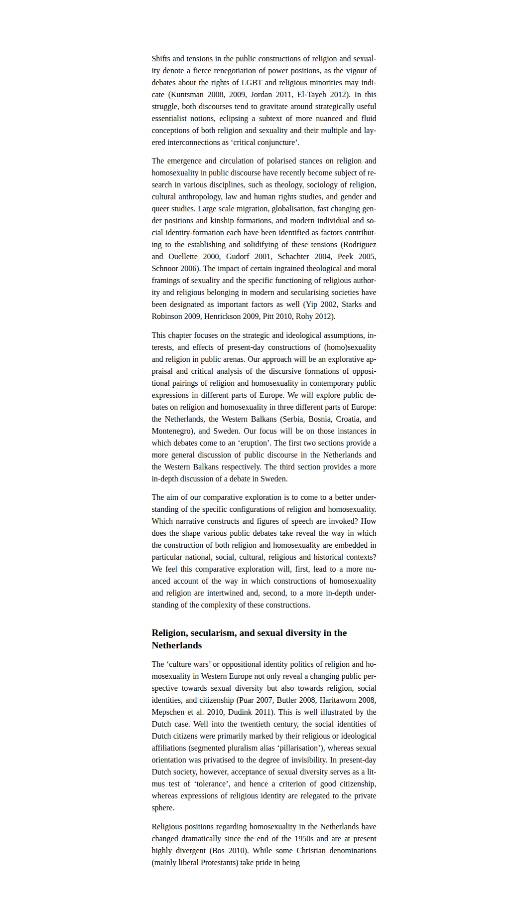Shifts and tensions in the public constructions of religion and sexuality denote a fierce renegotiation of power positions, as the vigour of debates about the rights of LGBT and religious minorities may indicate (Kuntsman 2008, 2009, Jordan 2011, El-Tayeb 2012). In this struggle, both discourses tend to gravitate around strategically useful essentialist notions, eclipsing a subtext of more nuanced and fluid conceptions of both religion and sexuality and their multiple and layered interconnections as ‘critical conjuncture’.
The emergence and circulation of polarised stances on religion and homosexuality in public discourse have recently become subject of research in various disciplines, such as theology, sociology of religion, cultural anthropology, law and human rights studies, and gender and queer studies. Large scale migration, globalisation, fast changing gender positions and kinship formations, and modern individual and social identity-formation each have been identified as factors contributing to the establishing and solidifying of these tensions (Rodriguez and Ouellette 2000, Gudorf 2001, Schachter 2004, Peek 2005, Schnoor 2006). The impact of certain ingrained theological and moral framings of sexuality and the specific functioning of religious authority and religious belonging in modern and secularising societies have been designated as important factors as well (Yip 2002, Starks and Robinson 2009, Henrickson 2009, Pitt 2010, Rohy 2012).
This chapter focuses on the strategic and ideological assumptions, interests, and effects of present-day constructions of (homo)sexuality and religion in public arenas. Our approach will be an explorative appraisal and critical analysis of the discursive formations of oppositional pairings of religion and homosexuality in contemporary public expressions in different parts of Europe. We will explore public debates on religion and homosexuality in three different parts of Europe: the Netherlands, the Western Balkans (Serbia, Bosnia, Croatia, and Montenegro), and Sweden. Our focus will be on those instances in which debates come to an ‘eruption’. The first two sections provide a more general discussion of public discourse in the Netherlands and the Western Balkans respectively. The third section provides a more in-depth discussion of a debate in Sweden.
The aim of our comparative exploration is to come to a better understanding of the specific configurations of religion and homosexuality. Which narrative constructs and figures of speech are invoked? How does the shape various public debates take reveal the way in which the construction of both religion and homosexuality are embedded in particular national, social, cultural, religious and historical contexts? We feel this comparative exploration will, first, lead to a more nuanced account of the way in which constructions of homosexuality and religion are intertwined and, second, to a more in-depth understanding of the complexity of these constructions.
Religion, secularism, and sexual diversity in the Netherlands
The ‘culture wars’ or oppositional identity politics of religion and homosexuality in Western Europe not only reveal a changing public perspective towards sexual diversity but also towards religion, social identities, and citizenship (Puar 2007, Butler 2008, Haritaworn 2008, Mepschen et al. 2010, Dudink 2011). This is well illustrated by the Dutch case. Well into the twentieth century, the social identities of Dutch citizens were primarily marked by their religious or ideological affiliations (segmented pluralism alias ‘pillarisation’), whereas sexual orientation was privatised to the degree of invisibility. In present-day Dutch society, however, acceptance of sexual diversity serves as a litmus test of ‘tolerance’, and hence a criterion of good citizenship, whereas expressions of religious identity are relegated to the private sphere.
Religious positions regarding homosexuality in the Netherlands have changed dramatically since the end of the 1950s and are at present highly divergent (Bos 2010). While some Christian denominations (mainly liberal Protestants) take pride in being